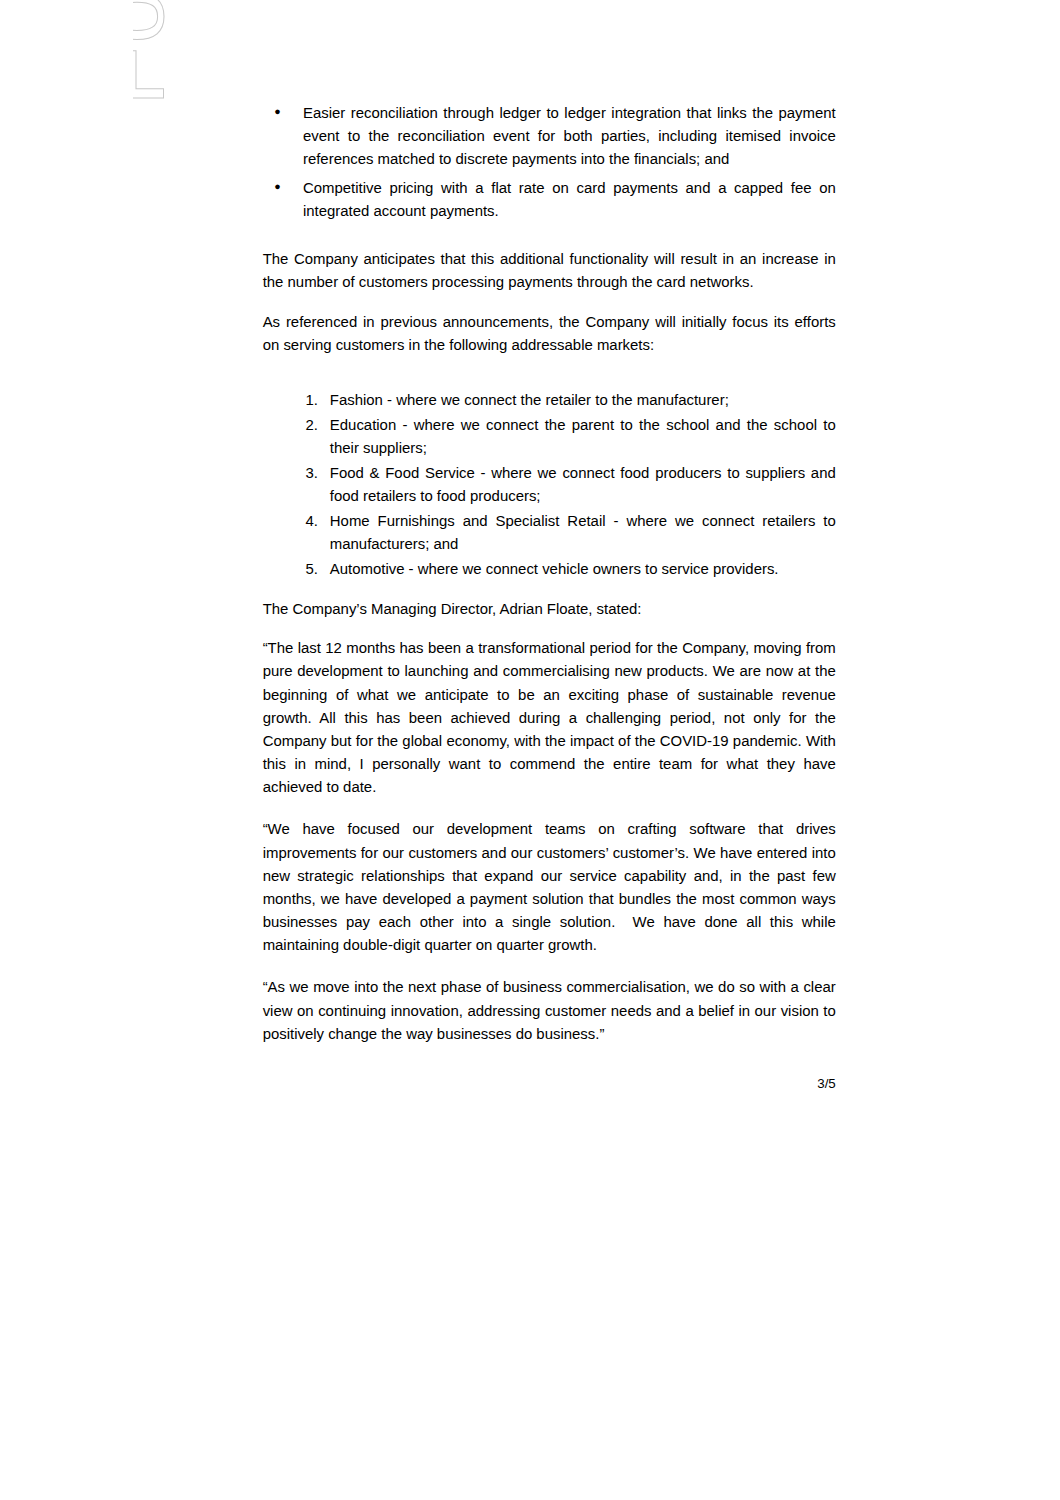For personal use only
Easier reconciliation through ledger to ledger integration that links the payment event to the reconciliation event for both parties, including itemised invoice references matched to discrete payments into the financials; and
Competitive pricing with a flat rate on card payments and a capped fee on integrated account payments.
The Company anticipates that this additional functionality will result in an increase in the number of customers processing payments through the card networks.
As referenced in previous announcements, the Company will initially focus its efforts on serving customers in the following addressable markets:
Fashion - where we connect the retailer to the manufacturer;
Education - where we connect the parent to the school and the school to their suppliers;
Food & Food Service - where we connect food producers to suppliers and food retailers to food producers;
Home Furnishings and Specialist Retail - where we connect retailers to manufacturers; and
Automotive - where we connect vehicle owners to service providers.
The Company’s Managing Director, Adrian Floate, stated:
“The last 12 months has been a transformational period for the Company, moving from pure development to launching and commercialising new products. We are now at the beginning of what we anticipate to be an exciting phase of sustainable revenue growth. All this has been achieved during a challenging period, not only for the Company but for the global economy, with the impact of the COVID-19 pandemic. With this in mind, I personally want to commend the entire team for what they have achieved to date.
“We have focused our development teams on crafting software that drives improvements for our customers and our customers’ customer’s. We have entered into new strategic relationships that expand our service capability and, in the past few months, we have developed a payment solution that bundles the most common ways businesses pay each other into a single solution. We have done all this while maintaining double-digit quarter on quarter growth.
“As we move into the next phase of business commercialisation, we do so with a clear view on continuing innovation, addressing customer needs and a belief in our vision to positively change the way businesses do business.”
3/5